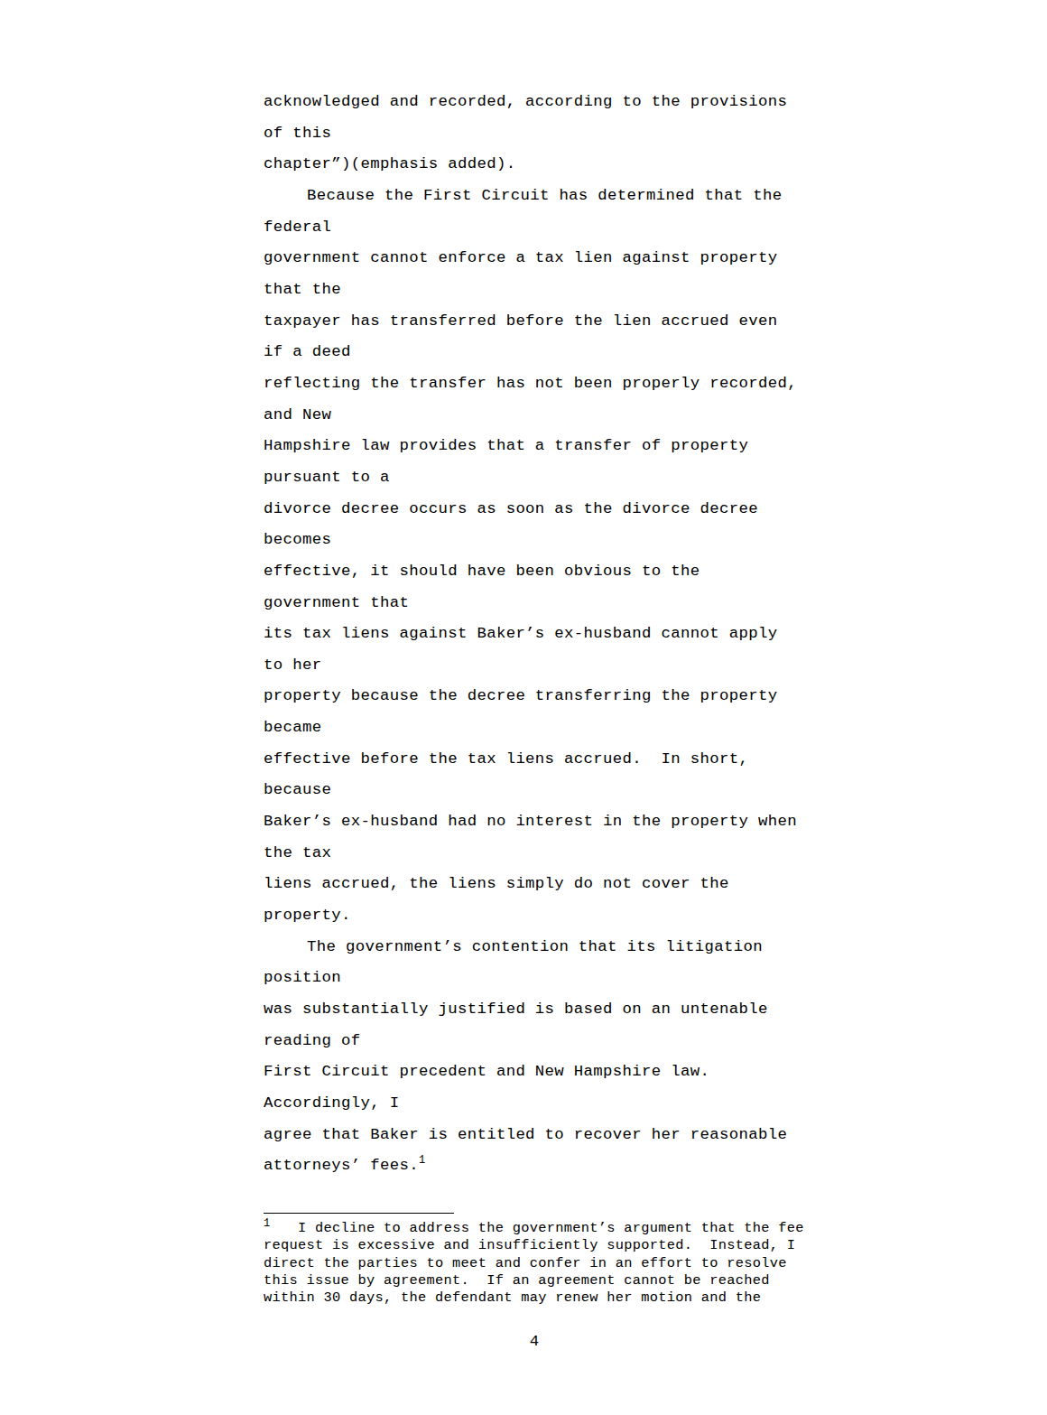acknowledged and recorded, according to the provisions of this
chapter”)(emphasis added).
Because the First Circuit has determined that the federal
government cannot enforce a tax lien against property that the
taxpayer has transferred before the lien accrued even if a deed
reflecting the transfer has not been properly recorded, and New
Hampshire law provides that a transfer of property pursuant to a
divorce decree occurs as soon as the divorce decree becomes
effective, it should have been obvious to the government that
its tax liens against Baker’s ex-husband cannot apply to her
property because the decree transferring the property became
effective before the tax liens accrued. In short, because
Baker’s ex-husband had no interest in the property when the tax
liens accrued, the liens simply do not cover the property.
The government’s contention that its litigation position
was substantially justified is based on an untenable reading of
First Circuit precedent and New Hampshire law. Accordingly, I
agree that Baker is entitled to recover her reasonable
attorneys’ fees.1
1 I decline to address the government’s argument that the fee
request is excessive and insufficiently supported. Instead, I
direct the parties to meet and confer in an effort to resolve
this issue by agreement. If an agreement cannot be reached
within 30 days, the defendant may renew her motion and the
4